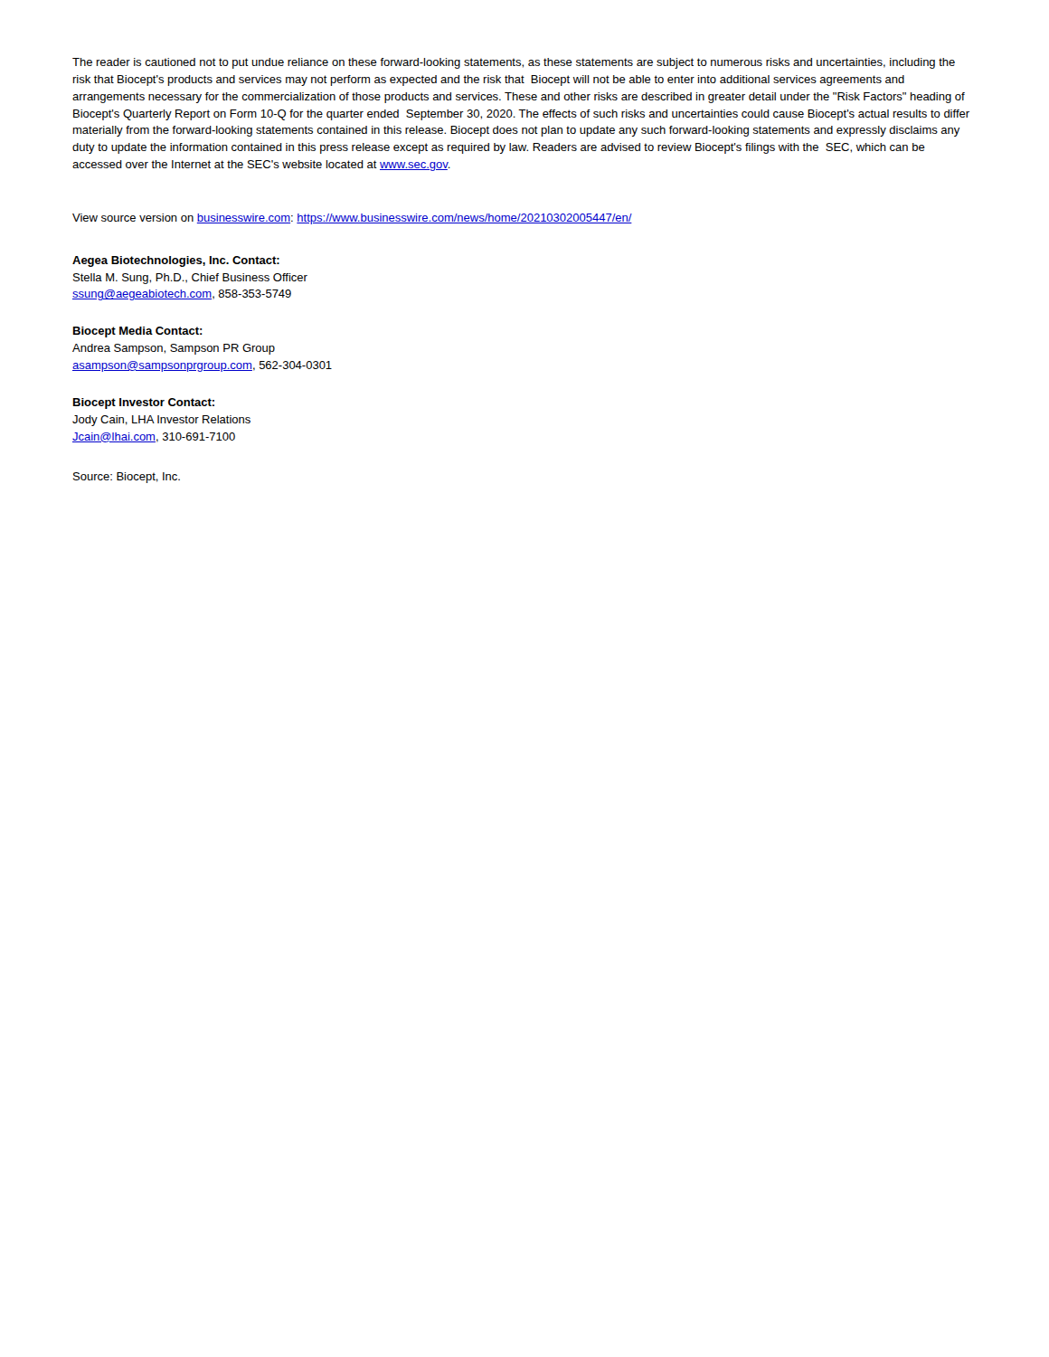The reader is cautioned not to put undue reliance on these forward-looking statements, as these statements are subject to numerous risks and uncertainties, including the risk that Biocept's products and services may not perform as expected and the risk that Biocept will not be able to enter into additional services agreements and arrangements necessary for the commercialization of those products and services. These and other risks are described in greater detail under the "Risk Factors" heading of Biocept's Quarterly Report on Form 10-Q for the quarter ended September 30, 2020. The effects of such risks and uncertainties could cause Biocept's actual results to differ materially from the forward-looking statements contained in this release. Biocept does not plan to update any such forward-looking statements and expressly disclaims any duty to update the information contained in this press release except as required by law. Readers are advised to review Biocept's filings with the SEC, which can be accessed over the Internet at the SEC's website located at www.sec.gov.
View source version on businesswire.com: https://www.businesswire.com/news/home/20210302005447/en/
Aegea Biotechnologies, Inc. Contact:
Stella M. Sung, Ph.D., Chief Business Officer
ssung@aegeabiotech.com, 858-353-5749
Biocept Media Contact:
Andrea Sampson, Sampson PR Group
asampson@sampsonprgroup.com, 562-304-0301
Biocept Investor Contact:
Jody Cain, LHA Investor Relations
Jcain@lhai.com, 310-691-7100
Source: Biocept, Inc.